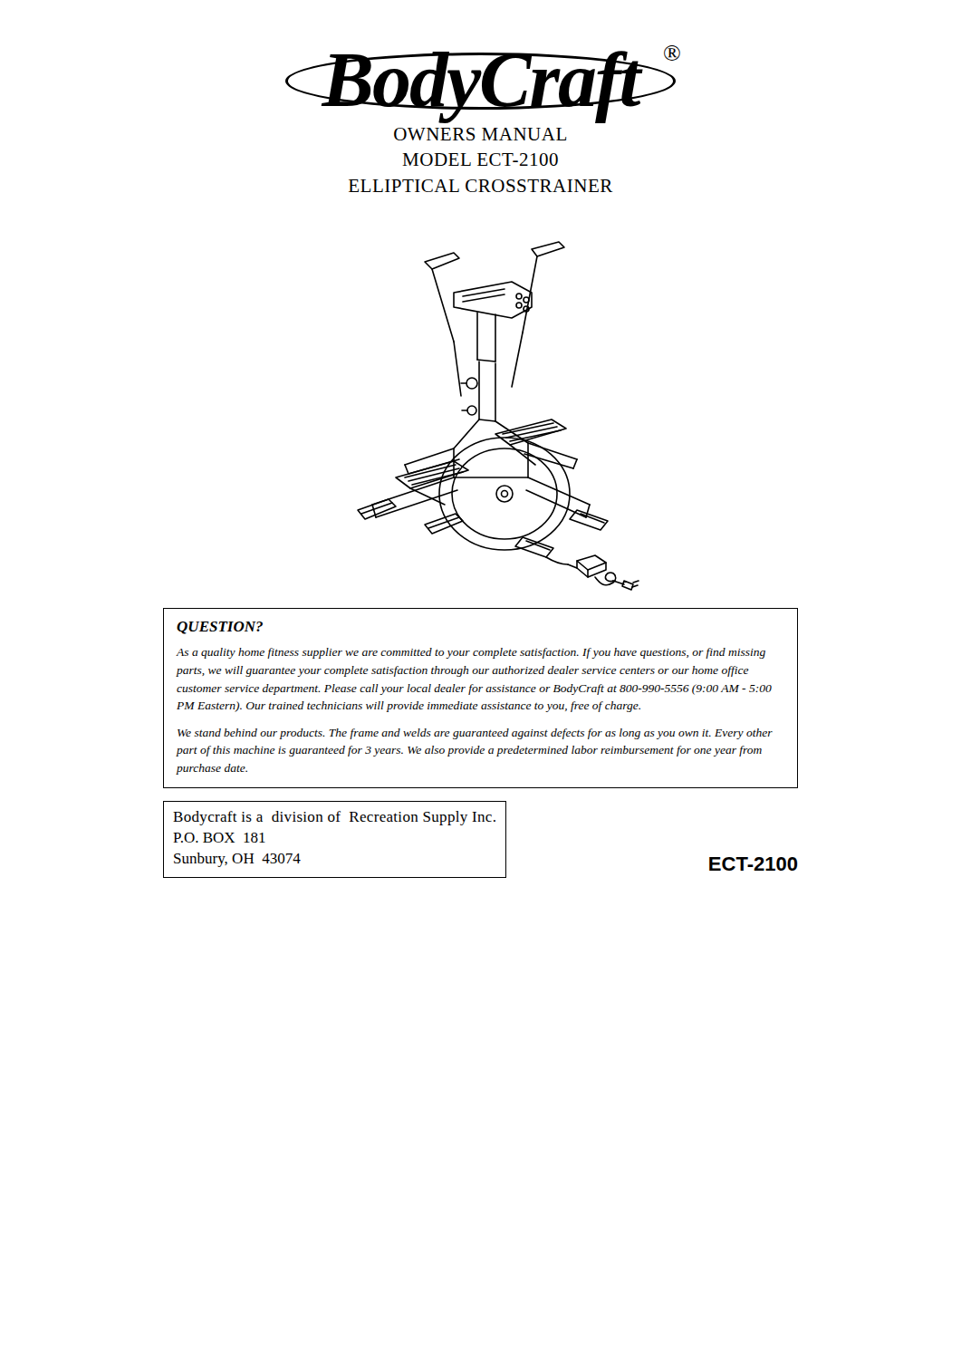BodyCraft®
OWNERS MANUAL
MODEL ECT-2100
ELLIPTICAL CROSSTRAINER
QUESTION?
As a quality home fitness supplier we are committed to your complete satisfaction. If you have questions, or find missing parts, we will guarantee your complete satisfaction through our authorized dealer service centers or our home office customer service department. Please call your local dealer for assistance or BodyCraft at 800-990-5556 (9:00 AM - 5:00 PM Eastern). Our trained technicians will provide immediate assistance to you, free of charge.
We stand behind our products. The frame and welds are guaranteed against defects for as long as you own it. Every other part of this machine is guaranteed for 3 years. We also provide a predetermined labor reimbursement for one year from purchase date.
Bodycraft is a division of Recreation Supply Inc.
P.O. BOX 181
Sunbury, OH 43074
ECT-2100